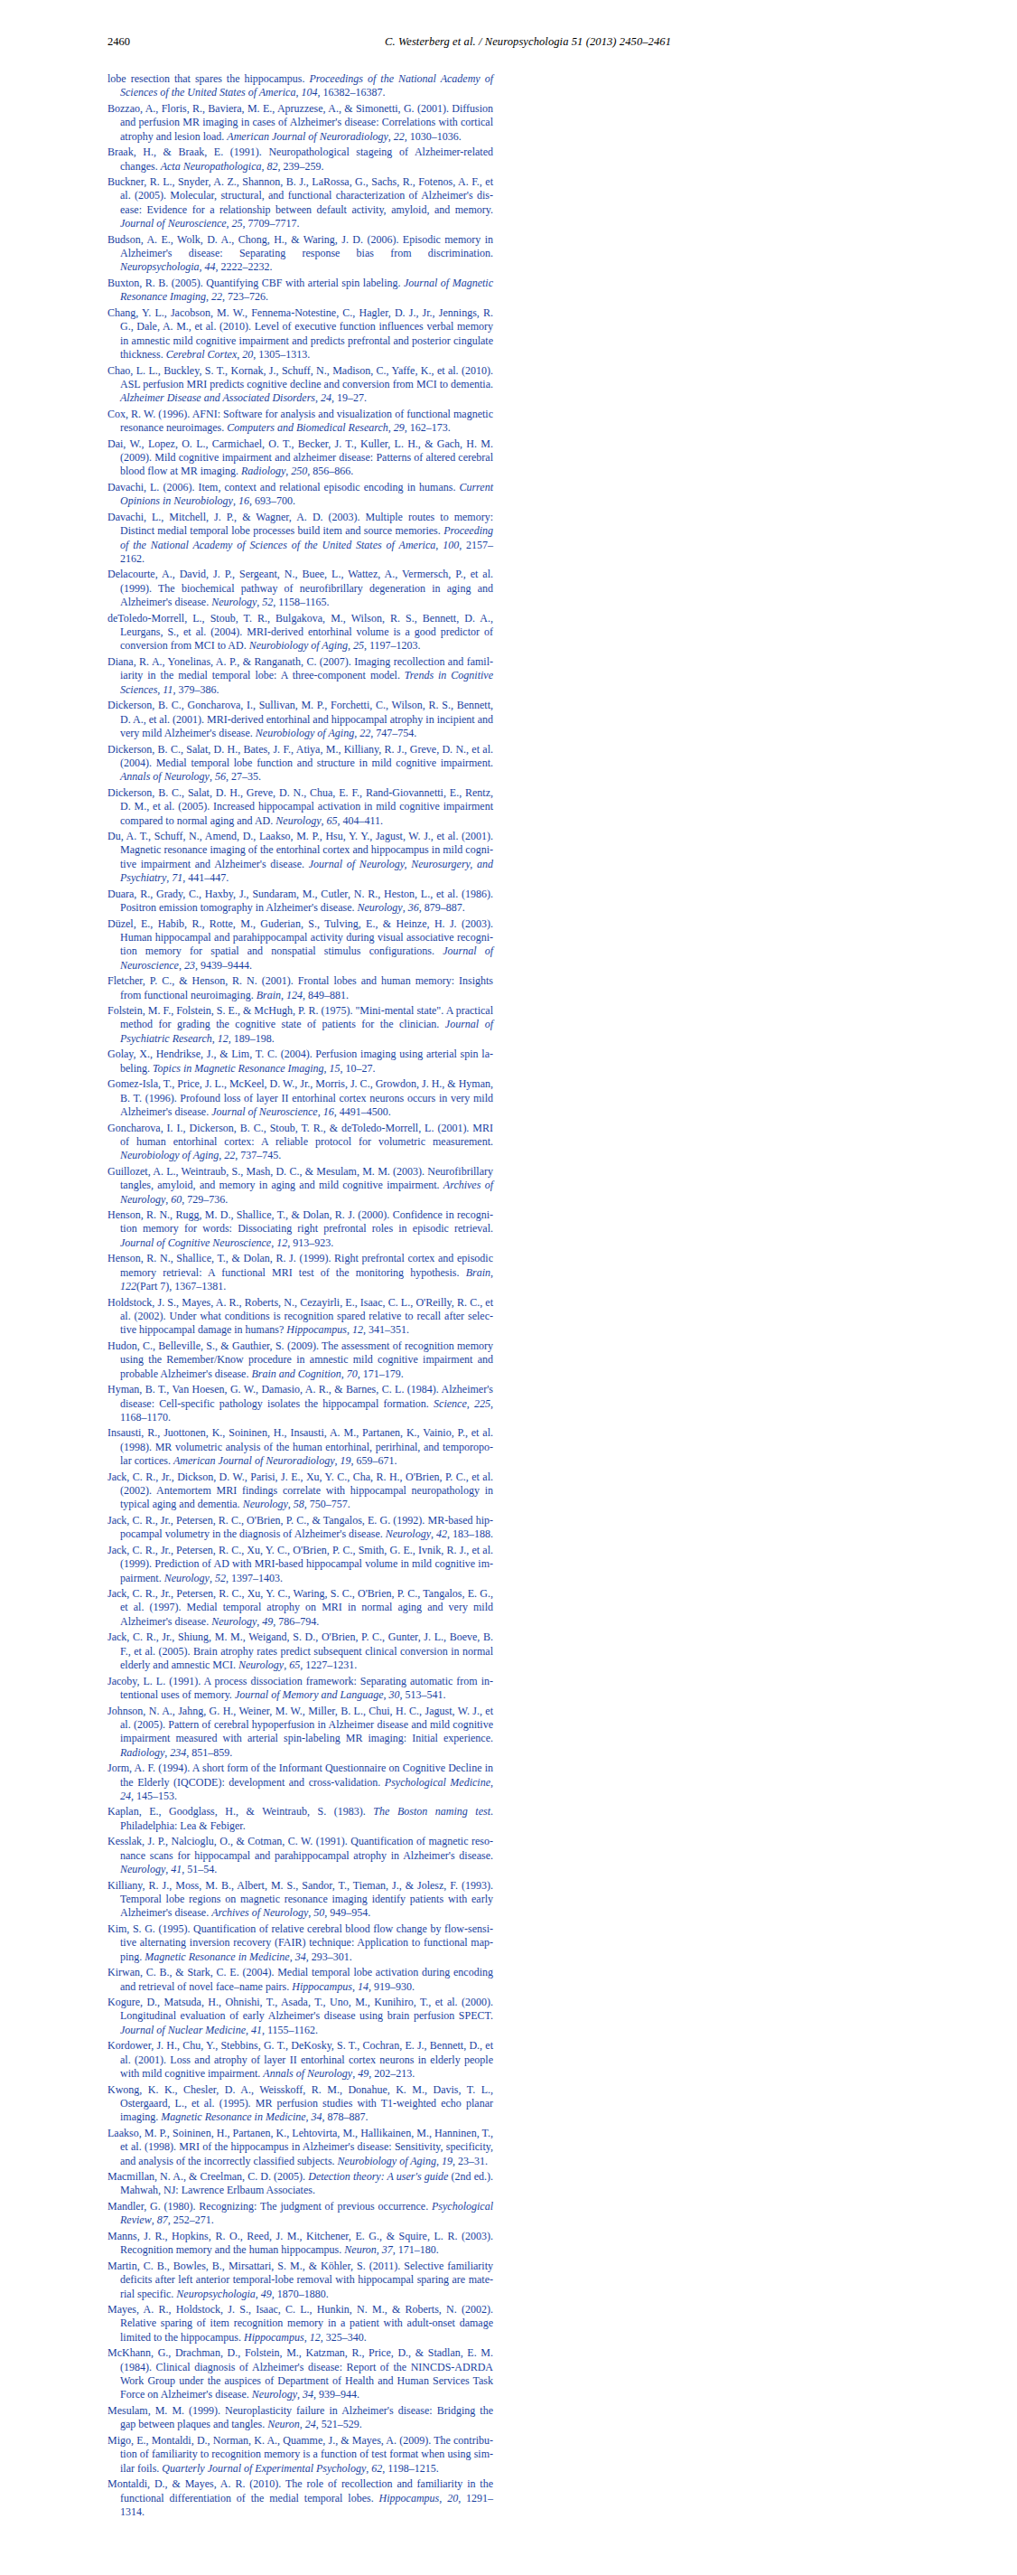2460 C. Westerberg et al. / Neuropsychologia 51 (2013) 2450–2461
lobe resection that spares the hippocampus. Proceedings of the National Academy of Sciences of the United States of America, 104, 16382–16387.
Bozzao, A., Floris, R., Baviera, M. E., Apruzzese, A., & Simonetti, G. (2001). Diffusion and perfusion MR imaging in cases of Alzheimer's disease: Correlations with cortical atrophy and lesion load. American Journal of Neuroradiology, 22, 1030–1036.
Braak, H., & Braak, E. (1991). Neuropathological stageing of Alzheimer-related changes. Acta Neuropathologica, 82, 239–259.
Buckner, R. L., Snyder, A. Z., Shannon, B. J., LaRossa, G., Sachs, R., Fotenos, A. F., et al. (2005). Molecular, structural, and functional characterization of Alzheimer's disease: Evidence for a relationship between default activity, amyloid, and memory. Journal of Neuroscience, 25, 7709–7717.
Budson, A. E., Wolk, D. A., Chong, H., & Waring, J. D. (2006). Episodic memory in Alzheimer's disease: Separating response bias from discrimination. Neuropsychologia, 44, 2222–2232.
Buxton, R. B. (2005). Quantifying CBF with arterial spin labeling. Journal of Magnetic Resonance Imaging, 22, 723–726.
Chang, Y. L., Jacobson, M. W., Fennema-Notestine, C., Hagler, D. J., Jr., Jennings, R. G., Dale, A. M., et al. (2010). Level of executive function influences verbal memory in amnestic mild cognitive impairment and predicts prefrontal and posterior cingulate thickness. Cerebral Cortex, 20, 1305–1313.
Chao, L. L., Buckley, S. T., Kornak, J., Schuff, N., Madison, C., Yaffe, K., et al. (2010). ASL perfusion MRI predicts cognitive decline and conversion from MCI to dementia. Alzheimer Disease and Associated Disorders, 24, 19–27.
Cox, R. W. (1996). AFNI: Software for analysis and visualization of functional magnetic resonance neuroimages. Computers and Biomedical Research, 29, 162–173.
Dai, W., Lopez, O. L., Carmichael, O. T., Becker, J. T., Kuller, L. H., & Gach, H. M. (2009). Mild cognitive impairment and alzheimer disease: Patterns of altered cerebral blood flow at MR imaging. Radiology, 250, 856–866.
Davachi, L. (2006). Item, context and relational episodic encoding in humans. Current Opinions in Neurobiology, 16, 693–700.
Davachi, L., Mitchell, J. P., & Wagner, A. D. (2003). Multiple routes to memory: Distinct medial temporal lobe processes build item and source memories. Proceeding of the National Academy of Sciences of the United States of America, 100, 2157–2162.
Delacourte, A., David, J. P., Sergeant, N., Buee, L., Wattez, A., Vermersch, P., et al. (1999). The biochemical pathway of neurofibrillary degeneration in aging and Alzheimer's disease. Neurology, 52, 1158–1165.
deToledo-Morrell, L., Stoub, T. R., Bulgakova, M., Wilson, R. S., Bennett, D. A., Leurgans, S., et al. (2004). MRI-derived entorhinal volume is a good predictor of conversion from MCI to AD. Neurobiology of Aging, 25, 1197–1203.
Diana, R. A., Yonelinas, A. P., & Ranganath, C. (2007). Imaging recollection and familiarity in the medial temporal lobe: A three-component model. Trends in Cognitive Sciences, 11, 379–386.
Dickerson, B. C., Goncharova, I., Sullivan, M. P., Forchetti, C., Wilson, R. S., Bennett, D. A., et al. (2001). MRI-derived entorhinal and hippocampal atrophy in incipient and very mild Alzheimer's disease. Neurobiology of Aging, 22, 747–754.
Dickerson, B. C., Salat, D. H., Bates, J. F., Atiya, M., Killiany, R. J., Greve, D. N., et al. (2004). Medial temporal lobe function and structure in mild cognitive impairment. Annals of Neurology, 56, 27–35.
Dickerson, B. C., Salat, D. H., Greve, D. N., Chua, E. F., Rand-Giovannetti, E., Rentz, D. M., et al. (2005). Increased hippocampal activation in mild cognitive impairment compared to normal aging and AD. Neurology, 65, 404–411.
Du, A. T., Schuff, N., Amend, D., Laakso, M. P., Hsu, Y. Y., Jagust, W. J., et al. (2001). Magnetic resonance imaging of the entorhinal cortex and hippocampus in mild cognitive impairment and Alzheimer's disease. Journal of Neurology, Neurosurgery, and Psychiatry, 71, 441–447.
Duara, R., Grady, C., Haxby, J., Sundaram, M., Cutler, N. R., Heston, L., et al. (1986). Positron emission tomography in Alzheimer's disease. Neurology, 36, 879–887.
Düzel, E., Habib, R., Rotte, M., Guderian, S., Tulving, E., & Heinze, H. J. (2003). Human hippocampal and parahippocampal activity during visual associative recognition memory for spatial and nonspatial stimulus configurations. Journal of Neuroscience, 23, 9439–9444.
Fletcher, P. C., & Henson, R. N. (2001). Frontal lobes and human memory: Insights from functional neuroimaging. Brain, 124, 849–881.
Folstein, M. F., Folstein, S. E., & McHugh, P. R. (1975). "Mini-mental state". A practical method for grading the cognitive state of patients for the clinician. Journal of Psychiatric Research, 12, 189–198.
Golay, X., Hendrikse, J., & Lim, T. C. (2004). Perfusion imaging using arterial spin labeling. Topics in Magnetic Resonance Imaging, 15, 10–27.
Gomez-Isla, T., Price, J. L., McKeel, D. W., Jr., Morris, J. C., Growdon, J. H., & Hyman, B. T. (1996). Profound loss of layer II entorhinal cortex neurons occurs in very mild Alzheimer's disease. Journal of Neuroscience, 16, 4491–4500.
Goncharova, I. I., Dickerson, B. C., Stoub, T. R., & deToledo-Morrell, L. (2001). MRI of human entorhinal cortex: A reliable protocol for volumetric measurement. Neurobiology of Aging, 22, 737–745.
Guillozet, A. L., Weintraub, S., Mash, D. C., & Mesulam, M. M. (2003). Neurofibrillary tangles, amyloid, and memory in aging and mild cognitive impairment. Archives of Neurology, 60, 729–736.
Henson, R. N., Rugg, M. D., Shallice, T., & Dolan, R. J. (2000). Confidence in recognition memory for words: Dissociating right prefrontal roles in episodic retrieval. Journal of Cognitive Neuroscience, 12, 913–923.
Henson, R. N., Shallice, T., & Dolan, R. J. (1999). Right prefrontal cortex and episodic memory retrieval: A functional MRI test of the monitoring hypothesis. Brain, 122(Part 7), 1367–1381.
Holdstock, J. S., Mayes, A. R., Roberts, N., Cezayirli, E., Isaac, C. L., O'Reilly, R. C., et al. (2002). Under what conditions is recognition spared relative to recall after selective hippocampal damage in humans? Hippocampus, 12, 341–351.
Hudon, C., Belleville, S., & Gauthier, S. (2009). The assessment of recognition memory using the Remember/Know procedure in amnestic mild cognitive impairment and probable Alzheimer's disease. Brain and Cognition, 70, 171–179.
Hyman, B. T., Van Hoesen, G. W., Damasio, A. R., & Barnes, C. L. (1984). Alzheimer's disease: Cell-specific pathology isolates the hippocampal formation. Science, 225, 1168–1170.
Insausti, R., Juottonen, K., Soininen, H., Insausti, A. M., Partanen, K., Vainio, P., et al. (1998). MR volumetric analysis of the human entorhinal, perirhinal, and temporopolar cortices. American Journal of Neuroradiology, 19, 659–671.
Jack, C. R., Jr., Dickson, D. W., Parisi, J. E., Xu, Y. C., Cha, R. H., O'Brien, P. C., et al. (2002). Antemortem MRI findings correlate with hippocampal neuropathology in typical aging and dementia. Neurology, 58, 750–757.
Jack, C. R., Jr., Petersen, R. C., O'Brien, P. C., & Tangalos, E. G. (1992). MR-based hippocampal volumetry in the diagnosis of Alzheimer's disease. Neurology, 42, 183–188.
Jack, C. R., Jr., Petersen, R. C., Xu, Y. C., O'Brien, P. C., Smith, G. E., Ivnik, R. J., et al. (1999). Prediction of AD with MRI-based hippocampal volume in mild cognitive impairment. Neurology, 52, 1397–1403.
Jack, C. R., Jr., Petersen, R. C., Xu, Y. C., Waring, S. C., O'Brien, P. C., Tangalos, E. G., et al. (1997). Medial temporal atrophy on MRI in normal aging and very mild Alzheimer's disease. Neurology, 49, 786–794.
Jack, C. R., Jr., Shiung, M. M., Weigand, S. D., O'Brien, P. C., Gunter, J. L., Boeve, B. F., et al. (2005). Brain atrophy rates predict subsequent clinical conversion in normal elderly and amnestic MCI. Neurology, 65, 1227–1231.
Jacoby, L. L. (1991). A process dissociation framework: Separating automatic from intentional uses of memory. Journal of Memory and Language, 30, 513–541.
Johnson, N. A., Jahng, G. H., Weiner, M. W., Miller, B. L., Chui, H. C., Jagust, W. J., et al. (2005). Pattern of cerebral hypoperfusion in Alzheimer disease and mild cognitive impairment measured with arterial spin-labeling MR imaging: Initial experience. Radiology, 234, 851–859.
Jorm, A. F. (1994). A short form of the Informant Questionnaire on Cognitive Decline in the Elderly (IQCODE): development and cross-validation. Psychological Medicine, 24, 145–153.
Kaplan, E., Goodglass, H., & Weintraub, S. (1983). The Boston naming test. Philadelphia: Lea & Febiger.
Kesslak, J. P., Nalcioglu, O., & Cotman, C. W. (1991). Quantification of magnetic resonance scans for hippocampal and parahippocampal atrophy in Alzheimer's disease. Neurology, 41, 51–54.
Killiany, R. J., Moss, M. B., Albert, M. S., Sandor, T., Tieman, J., & Jolesz, F. (1993). Temporal lobe regions on magnetic resonance imaging identify patients with early Alzheimer's disease. Archives of Neurology, 50, 949–954.
Kim, S. G. (1995). Quantification of relative cerebral blood flow change by flow-sensitive alternating inversion recovery (FAIR) technique: Application to functional mapping. Magnetic Resonance in Medicine, 34, 293–301.
Kirwan, C. B., & Stark, C. E. (2004). Medial temporal lobe activation during encoding and retrieval of novel face–name pairs. Hippocampus, 14, 919–930.
Kogure, D., Matsuda, H., Ohnishi, T., Asada, T., Uno, M., Kunihiro, T., et al. (2000). Longitudinal evaluation of early Alzheimer's disease using brain perfusion SPECT. Journal of Nuclear Medicine, 41, 1155–1162.
Kordower, J. H., Chu, Y., Stebbins, G. T., DeKosky, S. T., Cochran, E. J., Bennett, D., et al. (2001). Loss and atrophy of layer II entorhinal cortex neurons in elderly people with mild cognitive impairment. Annals of Neurology, 49, 202–213.
Kwong, K. K., Chesler, D. A., Weisskoff, R. M., Donahue, K. M., Davis, T. L., Ostergaard, L., et al. (1995). MR perfusion studies with T1-weighted echo planar imaging. Magnetic Resonance in Medicine, 34, 878–887.
Laakso, M. P., Soininen, H., Partanen, K., Lehtovirta, M., Hallikainen, M., Hanninen, T., et al. (1998). MRI of the hippocampus in Alzheimer's disease: Sensitivity, specificity, and analysis of the incorrectly classified subjects. Neurobiology of Aging, 19, 23–31.
Macmillan, N. A., & Creelman, C. D. (2005). Detection theory: A user's guide (2nd ed.). Mahwah, NJ: Lawrence Erlbaum Associates.
Mandler, G. (1980). Recognizing: The judgment of previous occurrence. Psychological Review, 87, 252–271.
Manns, J. R., Hopkins, R. O., Reed, J. M., Kitchener, E. G., & Squire, L. R. (2003). Recognition memory and the human hippocampus. Neuron, 37, 171–180.
Martin, C. B., Bowles, B., Mirsattari, S. M., & Köhler, S. (2011). Selective familiarity deficits after left anterior temporal-lobe removal with hippocampal sparing are material specific. Neuropsychologia, 49, 1870–1880.
Mayes, A. R., Holdstock, J. S., Isaac, C. L., Hunkin, N. M., & Roberts, N. (2002). Relative sparing of item recognition memory in a patient with adult-onset damage limited to the hippocampus. Hippocampus, 12, 325–340.
McKhann, G., Drachman, D., Folstein, M., Katzman, R., Price, D., & Stadlan, E. M. (1984). Clinical diagnosis of Alzheimer's disease: Report of the NINCDS-ADRDA Work Group under the auspices of Department of Health and Human Services Task Force on Alzheimer's disease. Neurology, 34, 939–944.
Mesulam, M. M. (1999). Neuroplasticity failure in Alzheimer's disease: Bridging the gap between plaques and tangles. Neuron, 24, 521–529.
Migo, E., Montaldi, D., Norman, K. A., Quamme, J., & Mayes, A. (2009). The contribution of familiarity to recognition memory is a function of test format when using similar foils. Quarterly Journal of Experimental Psychology, 62, 1198–1215.
Montaldi, D., & Mayes, A. R. (2010). The role of recollection and familiarity in the functional differentiation of the medial temporal lobes. Hippocampus, 20, 1291–1314.